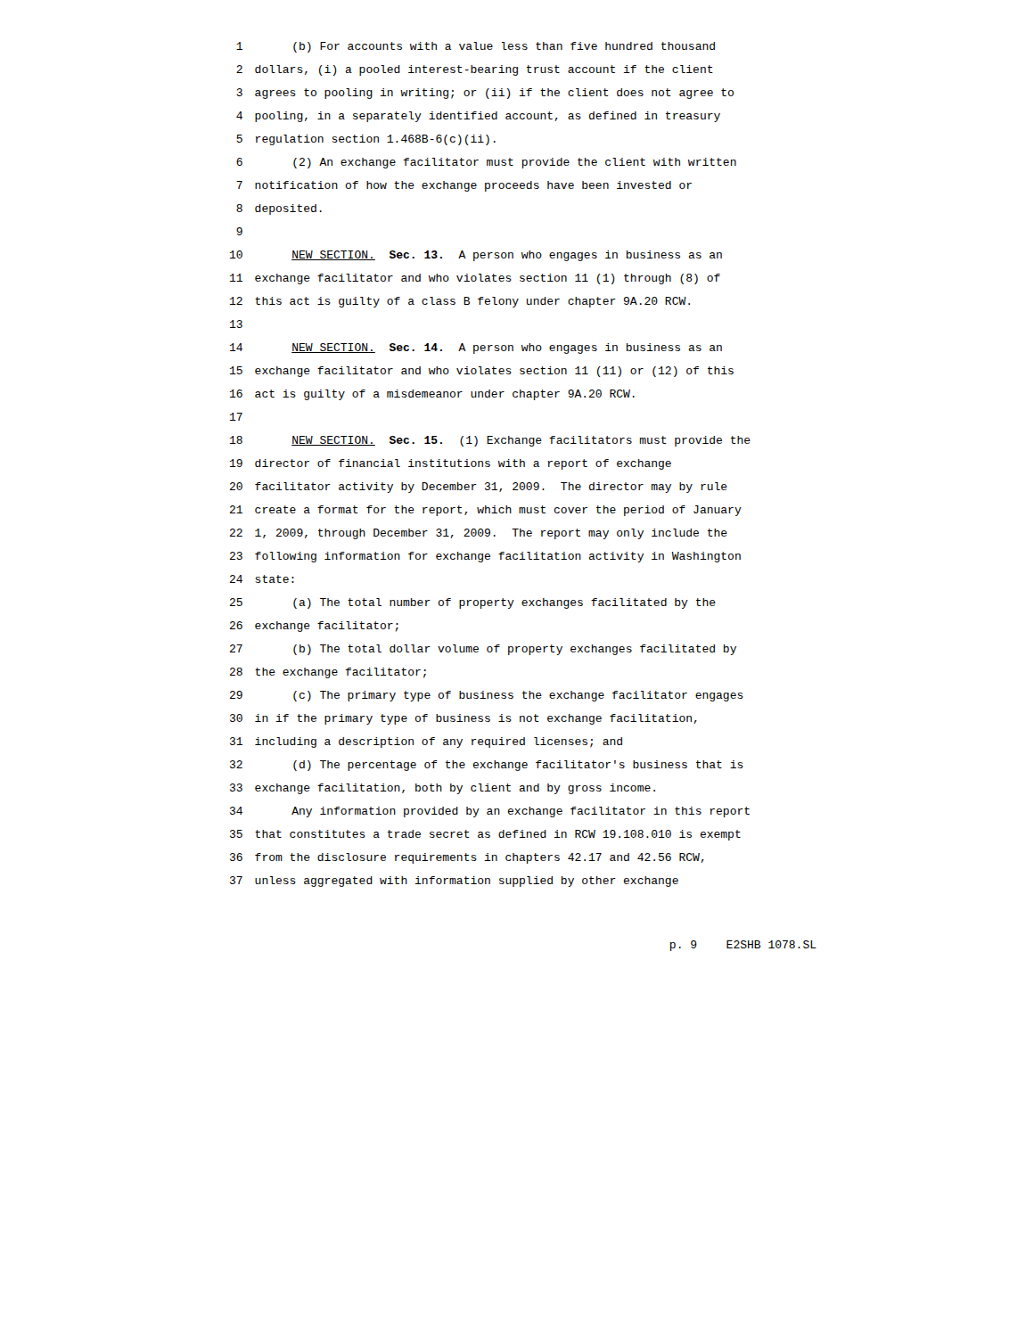(b) For accounts with a value less than five hundred thousand
dollars, (i) a pooled interest-bearing trust account if the client
agrees to pooling in writing; or (ii) if the client does not agree to
pooling, in a separately identified account, as defined in treasury
regulation section 1.468B-6(c)(ii).
(2) An exchange facilitator must provide the client with written
notification of how the exchange proceeds have been invested or
deposited.
NEW SECTION. Sec. 13. A person who engages in business as an
exchange facilitator and who violates section 11 (1) through (8) of
this act is guilty of a class B felony under chapter 9A.20 RCW.
NEW SECTION. Sec. 14. A person who engages in business as an
exchange facilitator and who violates section 11 (11) or (12) of this
act is guilty of a misdemeanor under chapter 9A.20 RCW.
NEW SECTION. Sec. 15. (1) Exchange facilitators must provide the
director of financial institutions with a report of exchange
facilitator activity by December 31, 2009. The director may by rule
create a format for the report, which must cover the period of January
1, 2009, through December 31, 2009. The report may only include the
following information for exchange facilitation activity in Washington
state:
(a) The total number of property exchanges facilitated by the
exchange facilitator;
(b) The total dollar volume of property exchanges facilitated by
the exchange facilitator;
(c) The primary type of business the exchange facilitator engages
in if the primary type of business is not exchange facilitation,
including a description of any required licenses; and
(d) The percentage of the exchange facilitator's business that is
exchange facilitation, both by client and by gross income.
Any information provided by an exchange facilitator in this report
that constitutes a trade secret as defined in RCW 19.108.010 is exempt
from the disclosure requirements in chapters 42.17 and 42.56 RCW,
unless aggregated with information supplied by other exchange
p. 9 E2SHB 1078.SL